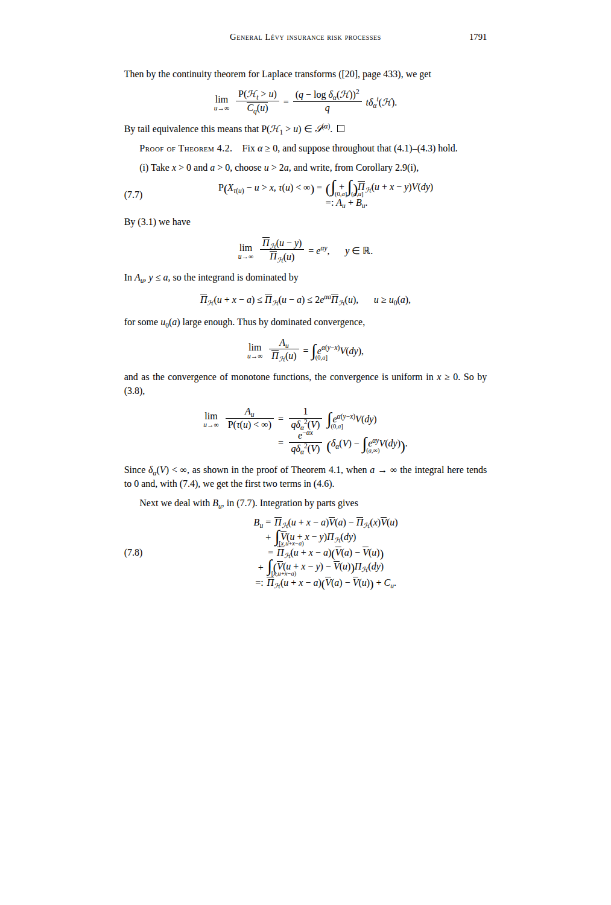General Lévy insurance risk processes 1791
Then by the continuity theorem for Laplace transforms ([20], page 433), we get
lim u→∞ P(ℋt > u) Cq(u) = (q − log δα(ℋ))2 q tδαt(ℋ).
By tail equivalence this means that P(ℋ1 > u) ∈ 𝒮(α).
Proof of Theorem 4.2. Fix α ≥ 0, and suppose throughout that (4.1)–(4.3) hold.
(i) Take x > 0 and a > 0, choose u > 2a, and write, from Corollary 2.9(i),
(7.7)
P(Xτ(u) − u > x, τ(u) < ∞) =
(∫(0,a] + ∫(a,u]) Πℋ(u + x − y)V(dy)
=: Au + Bu.
By (3.1) we have
lim u→∞ Πℋ(u − y) Πℋ(u) = eαy, y ∈ ℝ.
In Au, y ≤ a, so the integrand is dominated by
Πℋ(u + x − a) ≤ Πℋ(u − a) ≤ 2eαaΠℋ(u), u ≥ u0(a),
for some u0(a) large enough. Thus by dominated convergence,
lim u→∞ Au Πℋ(u) = ∫(0,a] eα(y−x)V(dy),
and as the convergence of monotone functions, the convergence is uniform in x ≥ 0. So by (3.8),
lim u→∞ Au P(τ(u) < ∞) =
1 qδα2(V) ∫(0,a] eα(y−x)V(dy)
=
e−αx qδα2(V) (δα(V) − ∫(a,∞) eαyV(dy)).
Since δα(V) < ∞, as shown in the proof of Theorem 4.1, when a → ∞ the integral here tends to 0 and, with (7.4), we get the first two terms in (4.6).
Next we deal with Bu, in (7.7). Integration by parts gives
Bu =
Πℋ(u + x − a)V(a) − Πℋ(x)V(u)
+
∫[x,u+x−a) V(u + x − y)Πℋ(dy)
(7.8)
=
Πℋ(u + x − a)(V(a) − V(u))
+
∫[x,u+x−a)(V(u + x − y) − V(u)) Πℋ(dy)
=:
Πℋ(u + x − a)(V(a) − V(u)) + Cu.